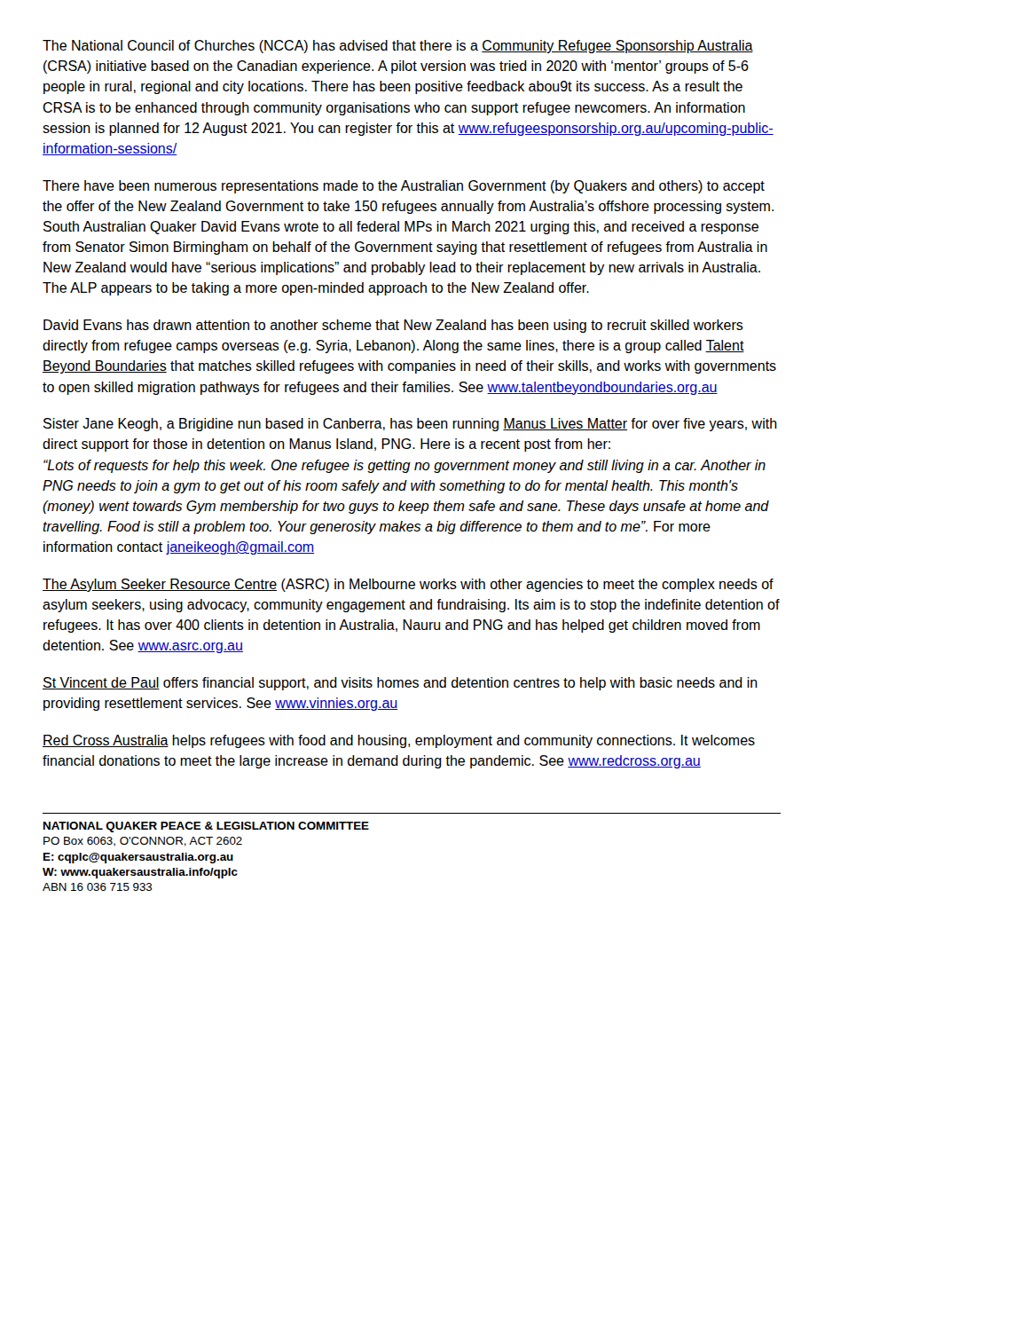The National Council of Churches (NCCA) has advised that there is a Community Refugee Sponsorship Australia (CRSA) initiative based on the Canadian experience. A pilot version was tried in 2020 with ‘mentor’ groups of 5-6 people in rural, regional and city locations. There has been positive feedback abou9t its success. As a result the CRSA is to be enhanced through community organisations who can support refugee newcomers. An information session is planned for 12 August 2021. You can register for this at www.refugeesponsorship.org.au/upcoming-public-information-sessions/
There have been numerous representations made to the Australian Government (by Quakers and others) to accept the offer of the New Zealand Government to take 150 refugees annually from Australia’s offshore processing system. South Australian Quaker David Evans wrote to all federal MPs in March 2021 urging this, and received a response from Senator Simon Birmingham on behalf of the Government saying that resettlement of refugees from Australia in New Zealand would have “serious implications” and probably lead to their replacement by new arrivals in Australia. The ALP appears to be taking a more open-minded approach to the New Zealand offer.
David Evans has drawn attention to another scheme that New Zealand has been using to recruit skilled workers directly from refugee camps overseas (e.g. Syria, Lebanon). Along the same lines, there is a group called Talent Beyond Boundaries that matches skilled refugees with companies in need of their skills, and works with governments to open skilled migration pathways for refugees and their families. See www.talentbeyondboundaries.org.au
Sister Jane Keogh, a Brigidine nun based in Canberra, has been running Manus Lives Matter for over five years, with direct support for those in detention on Manus Island, PNG. Here is a recent post from her:
“Lots of requests for help this week. One refugee is getting no government money and still living in a car. Another in PNG needs to join a gym to get out of his room safely and with something to do for mental health. This month's (money) went towards Gym membership for two guys to keep them safe and sane. These days unsafe at home and travelling. Food is still a problem too. Your generosity makes a big difference to them and to me”. For more information contact janeikeogh@gmail.com
The Asylum Seeker Resource Centre (ASRC) in Melbourne works with other agencies to meet the complex needs of asylum seekers, using advocacy, community engagement and fundraising. Its aim is to stop the indefinite detention of refugees. It has over 400 clients in detention in Australia, Nauru and PNG and has helped get children moved from detention. See www.asrc.org.au
St Vincent de Paul offers financial support, and visits homes and detention centres to help with basic needs and in providing resettlement services. See www.vinnies.org.au
Red Cross Australia helps refugees with food and housing, employment and community connections. It welcomes financial donations to meet the large increase in demand during the pandemic. See www.redcross.org.au
NATIONAL QUAKER PEACE & LEGISLATION COMMITTEE
PO Box 6063, O'CONNOR, ACT 2602
E: cqplc@quakersaustralia.org.au
W: www.quakersaustralia.info/qplc
ABN 16 036 715 933